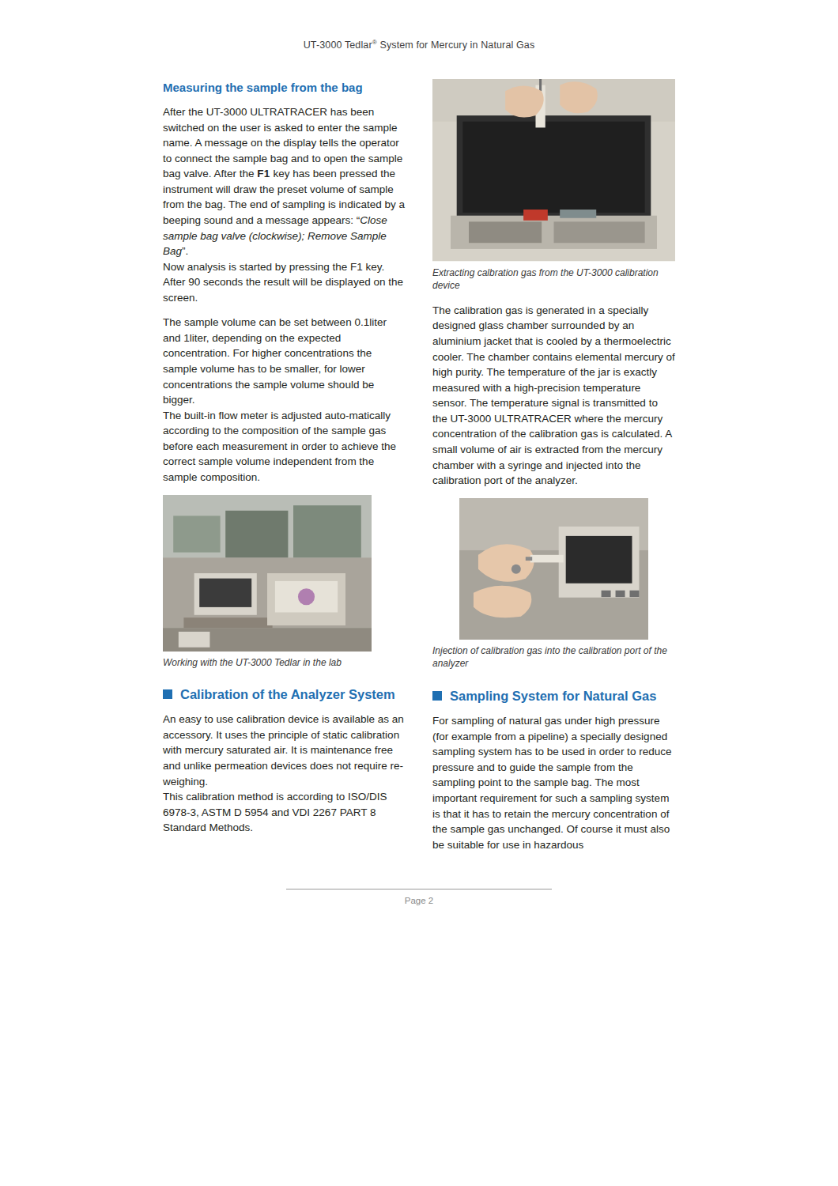UT-3000 Tedlar® System for Mercury in Natural Gas
Measuring the sample from the bag
After the UT-3000 ULTRATRACER has been switched on the user is asked to enter the sample name. A message on the display tells the operator to connect the sample bag and to open the sample bag valve. After the F1 key has been pressed the instrument will draw the preset volume of sample from the bag. The end of sampling is indicated by a beeping sound and a message appears: “Close sample bag valve (clockwise); Remove Sample Bag”.
Now analysis is started by pressing the F1 key. After 90 seconds the result will be displayed on the screen.
The sample volume can be set between 0.1liter and 1liter, depending on the expected concentration. For higher concentrations the sample volume has to be smaller, for lower concentrations the sample volume should be bigger.
The built-in flow meter is adjusted auto-matically according to the composition of the sample gas before each measurement in order to achieve the correct sample volume independent from the sample composition.
Working with the UT-3000 Tedlar in the lab
Calibration of the Analyzer System
An easy to use calibration device is available as an accessory. It uses the principle of static calibration with mercury saturated air. It is maintenance free and unlike permeation devices does not require re-weighing.
This calibration method is according to ISO/DIS 6978-3, ASTM D 5954 and VDI 2267 PART 8 Standard Methods.
Extracting calbration gas from the UT-3000 calibration device
The calibration gas is generated in a specially designed glass chamber surrounded by an aluminium jacket that is cooled by a thermoelectric cooler. The chamber contains elemental mercury of high purity. The temperature of the jar is exactly measured with a high-precision temperature sensor. The temperature signal is transmitted to the UT-3000 ULTRATRACER where the mercury concentration of the calibration gas is calculated. A small volume of air is extracted from the mercury chamber with a syringe and injected into the calibration port of the analyzer.
Injection of calibration gas into the calibration port of the analyzer
Sampling System for Natural Gas
For sampling of natural gas under high pressure (for example from a pipeline) a specially designed sampling system has to be used in order to reduce pressure and to guide the sample from the sampling point to the sample bag. The most important requirement for such a sampling system is that it has to retain the mercury concentration of the sample gas unchanged. Of course it must also be suitable for use in hazardous
Page 2